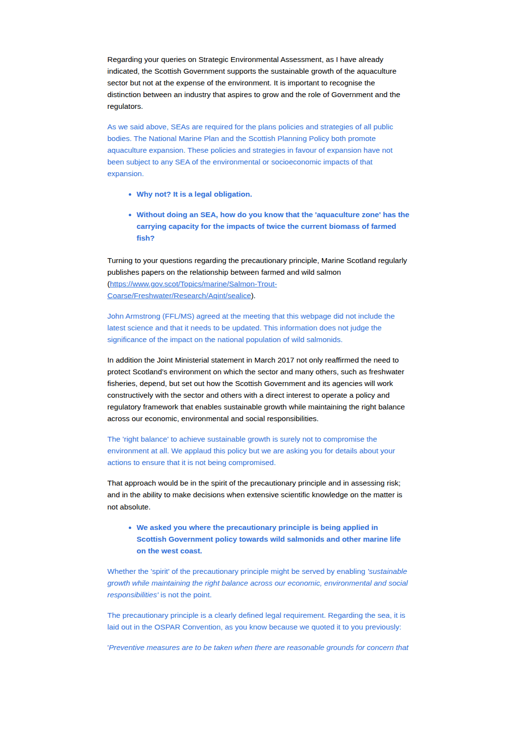Regarding your queries on Strategic Environmental Assessment, as I have already indicated, the Scottish Government supports the sustainable growth of the aquaculture sector but not at the expense of the environment. It is important to recognise the distinction between an industry that aspires to grow and the role of Government and the regulators.
As we said above, SEAs are required for the plans policies and strategies of all public bodies. The National Marine Plan and the Scottish Planning Policy both promote aquaculture expansion. These policies and strategies in favour of expansion have not been subject to any SEA of the environmental or socioeconomic impacts of that expansion.
Why not? It is a legal obligation.
Without doing an SEA, how do you know that the 'aquaculture zone' has the carrying capacity for the impacts of twice the current biomass of farmed fish?
Turning to your questions regarding the precautionary principle, Marine Scotland regularly publishes papers on the relationship between farmed and wild salmon (https://www.gov.scot/Topics/marine/Salmon-Trout-Coarse/Freshwater/Research/Aqint/sealice).
John Armstrong (FFL/MS) agreed at the meeting that this webpage did not include the latest science and that it needs to be updated. This information does not judge the significance of the impact on the national population of wild salmonids.
In addition the Joint Ministerial statement in March 2017 not only reaffirmed the need to protect Scotland’s environment on which the sector and many others, such as freshwater fisheries, depend, but set out how the Scottish Government and its agencies will work constructively with the sector and others with a direct interest to operate a policy and regulatory framework that enables sustainable growth while maintaining the right balance across our economic, environmental and social responsibilities.
The 'right balance' to achieve sustainable growth is surely not to compromise the environment at all. We applaud this policy but we are asking you for details about your actions to ensure that it is not being compromised.
That approach would be in the spirit of the precautionary principle and in assessing risk; and in the ability to make decisions when extensive scientific knowledge on the matter is not absolute.
We asked you where the precautionary principle is being applied in Scottish Government policy towards wild salmonids and other marine life on the west coast.
Whether the 'spirit' of the precautionary principle might be served by enabling 'sustainable growth while maintaining the right balance across our economic, environmental and social responsibilities' is not the point.
The precautionary principle is a clearly defined legal requirement. Regarding the sea, it is laid out in the OSPAR Convention, as you know because we quoted it to you previously:
'Preventive measures are to be taken when there are reasonable grounds for concern that